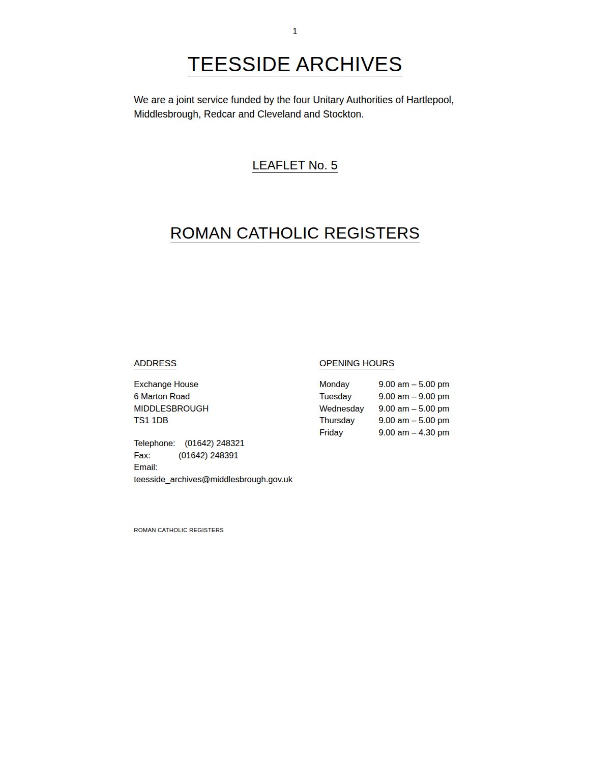1
TEESSIDE ARCHIVES
We are a joint service funded by the four Unitary Authorities of Hartlepool, Middlesbrough, Redcar and Cleveland and Stockton.
LEAFLET No. 5
ROMAN CATHOLIC REGISTERS
ADDRESS
Exchange House
6 Marton Road
MIDDLESBROUGH
TS1 1DB
Telephone: (01642) 248321
Fax: (01642) 248391
Email: teesside_archives@middlesbrough.gov.uk
OPENING HOURS
| Monday | 9.00 am – 5.00 pm |
| Tuesday | 9.00 am – 9.00 pm |
| Wednesday | 9.00 am – 5.00 pm |
| Thursday | 9.00 am – 5.00 pm |
| Friday | 9.00 am – 4.30 pm |
ROMAN CATHOLIC REGISTERS